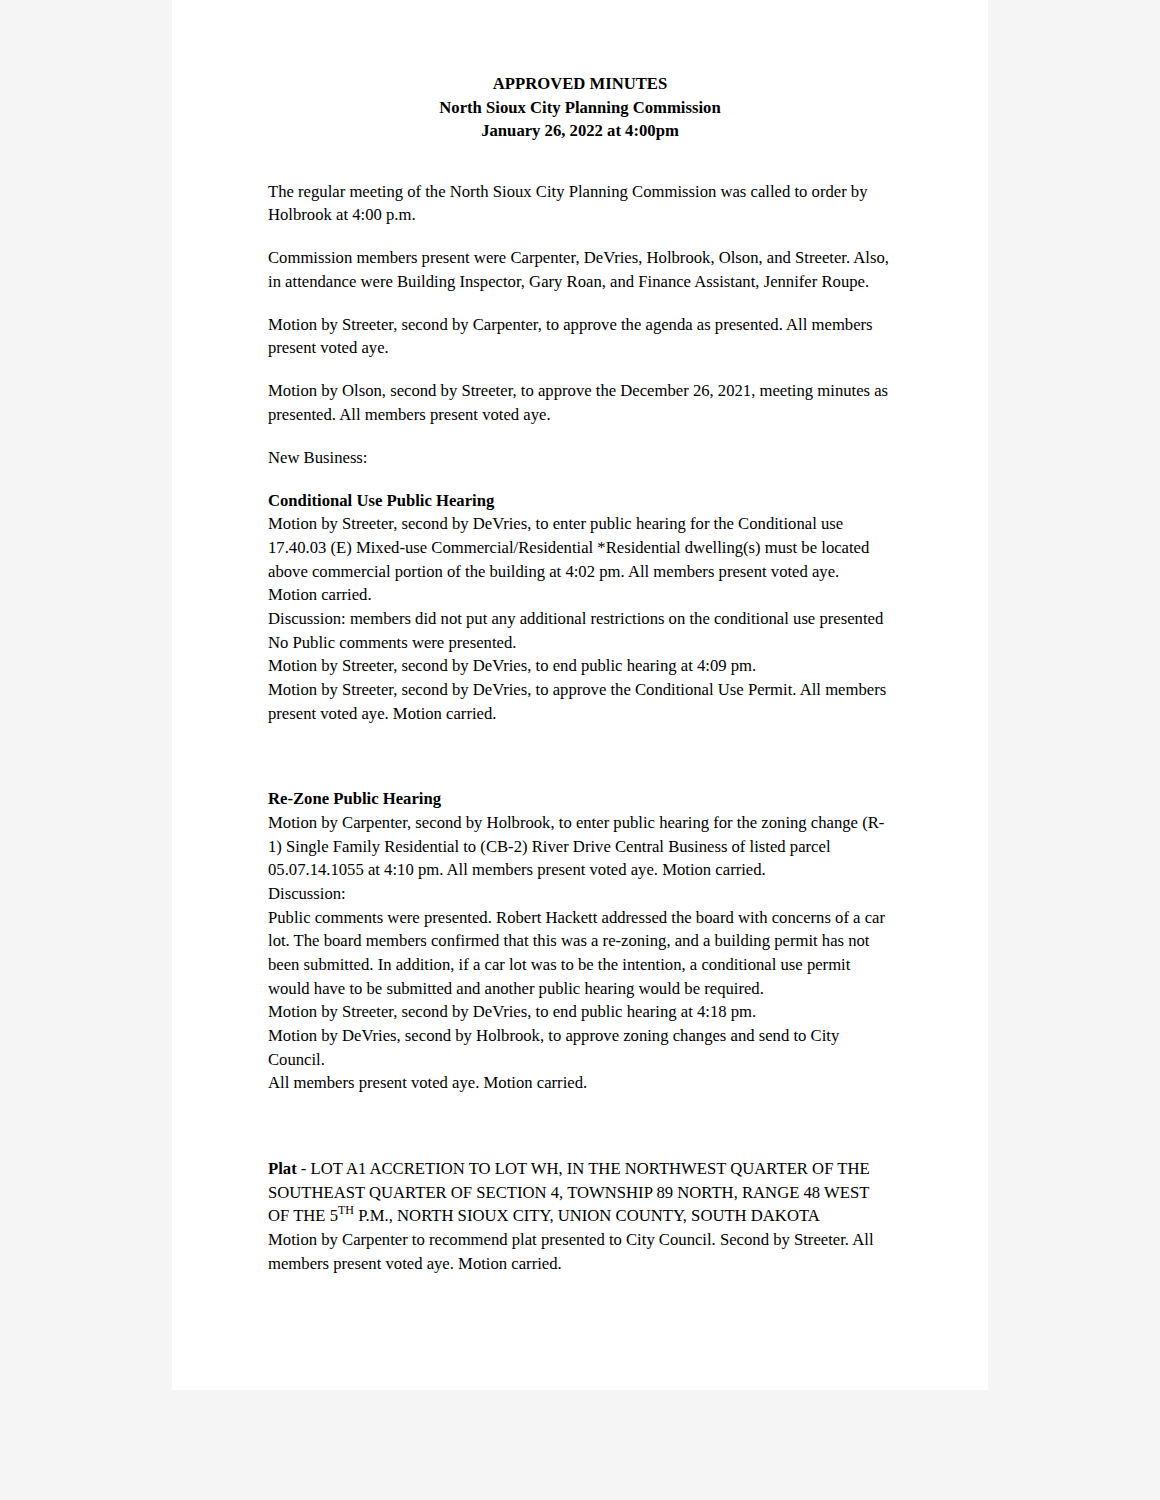APPROVED MINUTES
North Sioux City Planning Commission
January 26, 2022 at 4:00pm
The regular meeting of the North Sioux City Planning Commission was called to order by Holbrook at 4:00 p.m.
Commission members present were Carpenter, DeVries, Holbrook, Olson, and Streeter. Also, in attendance were Building Inspector, Gary Roan, and Finance Assistant, Jennifer Roupe.
Motion by Streeter, second by Carpenter, to approve the agenda as presented. All members present voted aye.
Motion by Olson, second by Streeter, to approve the December 26, 2021, meeting minutes as presented. All members present voted aye.
New Business:
Conditional Use Public Hearing
Motion by Streeter, second by DeVries, to enter public hearing for the Conditional use 17.40.03 (E) Mixed-use Commercial/Residential *Residential dwelling(s) must be located above commercial portion of the building at 4:02 pm. All members present voted aye. Motion carried.
Discussion: members did not put any additional restrictions on the conditional use presented
No Public comments were presented.
Motion by Streeter, second by DeVries, to end public hearing at 4:09 pm.
Motion by Streeter, second by DeVries, to approve the Conditional Use Permit. All members present voted aye. Motion carried.
Re-Zone Public Hearing
Motion by Carpenter, second by Holbrook, to enter public hearing for the zoning change (R-1) Single Family Residential to (CB-2) River Drive Central Business of listed parcel 05.07.14.1055 at 4:10 pm. All members present voted aye. Motion carried.
Discussion:
Public comments were presented. Robert Hackett addressed the board with concerns of a car lot. The board members confirmed that this was a re-zoning, and a building permit has not been submitted. In addition, if a car lot was to be the intention, a conditional use permit would have to be submitted and another public hearing would be required.
Motion by Streeter, second by DeVries, to end public hearing at 4:18 pm.
Motion by DeVries, second by Holbrook, to approve zoning changes and send to City Council.
All members present voted aye. Motion carried.
Plat - LOT A1 ACCRETION TO LOT WH, IN THE NORTHWEST QUARTER OF THE SOUTHEAST QUARTER OF SECTION 4, TOWNSHIP 89 NORTH, RANGE 48 WEST OF THE 5TH P.M., NORTH SIOUX CITY, UNION COUNTY, SOUTH DAKOTA
Motion by Carpenter to recommend plat presented to City Council. Second by Streeter. All members present voted aye. Motion carried.